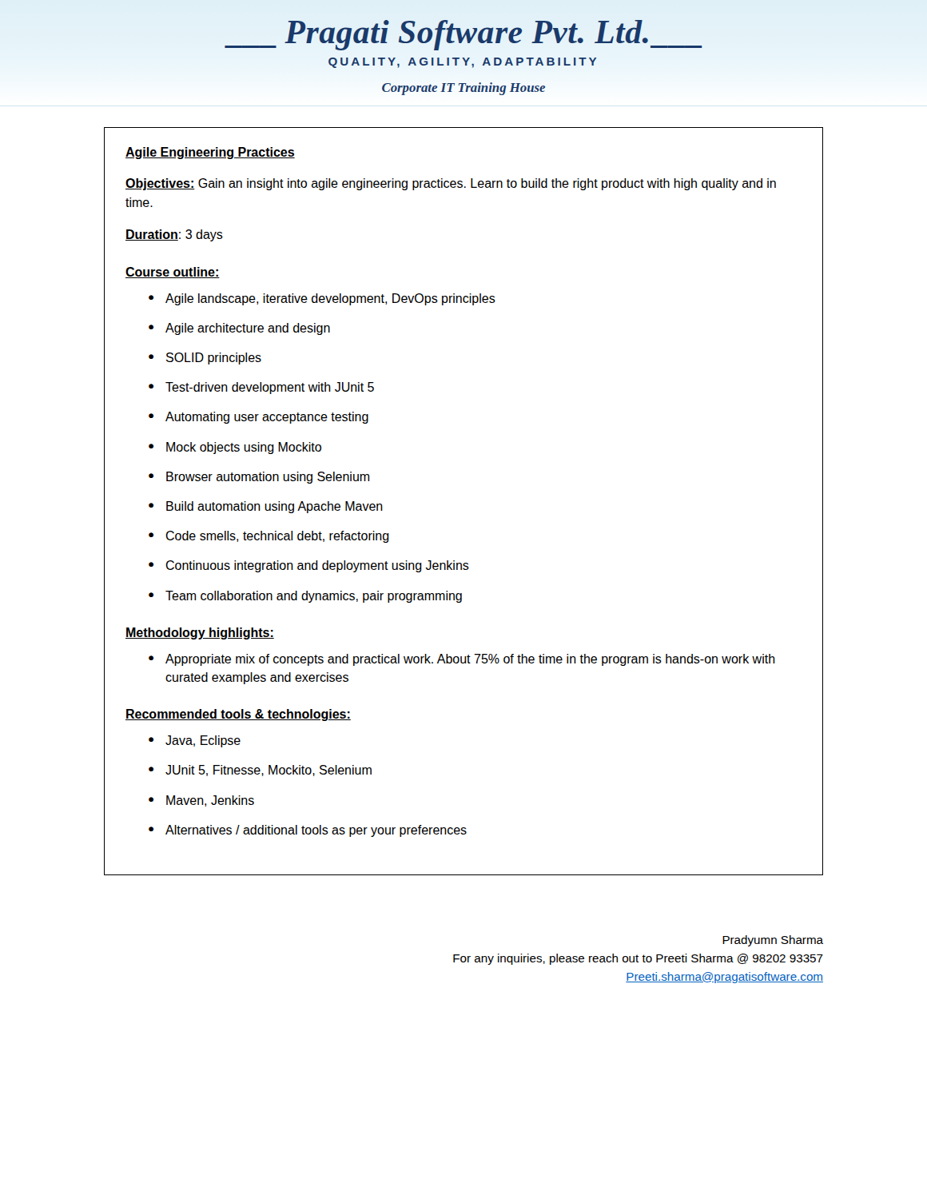___ Pragati Software Pvt. Ltd.___
QUALITY, AGILITY, ADAPTABILITY
Corporate IT Training House
Agile Engineering Practices
Objectives: Gain an insight into agile engineering practices. Learn to build the right product with high quality and in time.
Duration: 3 days
Course outline:
Agile landscape, iterative development, DevOps principles
Agile architecture and design
SOLID principles
Test-driven development with JUnit 5
Automating user acceptance testing
Mock objects using Mockito
Browser automation using Selenium
Build automation using Apache Maven
Code smells, technical debt, refactoring
Continuous integration and deployment using Jenkins
Team collaboration and dynamics, pair programming
Methodology highlights:
Appropriate mix of concepts and practical work. About 75% of the time in the program is hands-on work with curated examples and exercises
Recommended tools & technologies:
Java, Eclipse
JUnit 5, Fitnesse, Mockito, Selenium
Maven, Jenkins
Alternatives / additional tools as per your preferences
Pradyumn Sharma
For any inquiries, please reach out to Preeti Sharma @ 98202 93357
Preeti.sharma@pragatisoftware.com